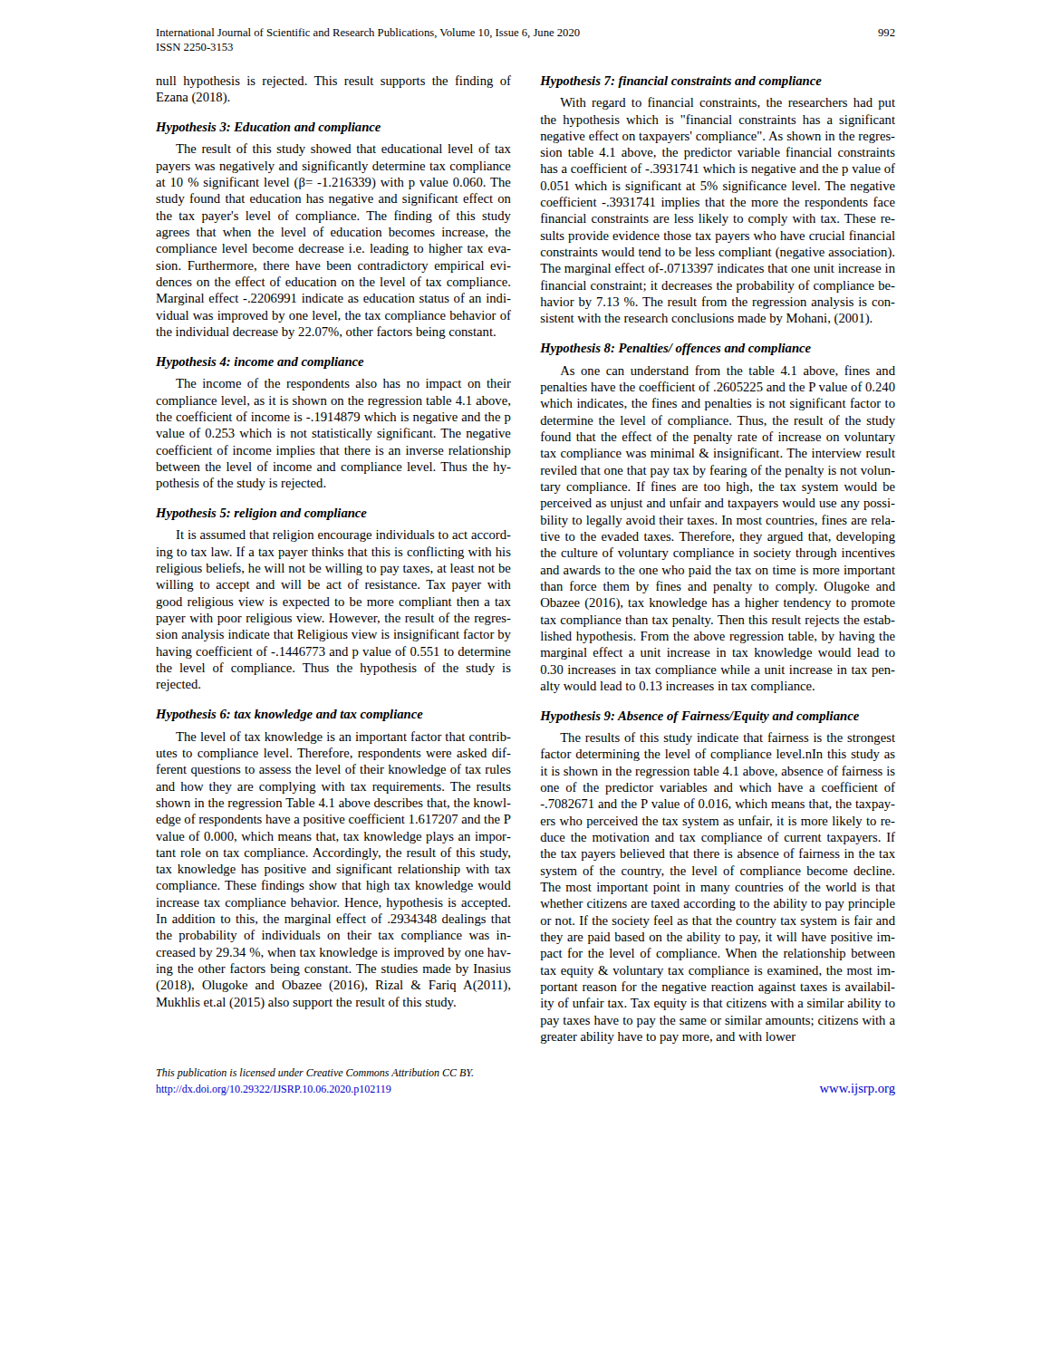International Journal of Scientific and Research Publications, Volume 10, Issue 6, June 2020 992
ISSN 2250-3153
null hypothesis is rejected. This result supports the finding of Ezana (2018).
Hypothesis 3: Education and compliance
The result of this study showed that educational level of tax payers was negatively and significantly determine tax compliance at 10 % significant level (β= -1.216339) with p value 0.060. The study found that education has negative and significant effect on the tax payer's level of compliance. The finding of this study agrees that when the level of education becomes increase, the compliance level become decrease i.e. leading to higher tax evasion. Furthermore, there have been contradictory empirical evidences on the effect of education on the level of tax compliance. Marginal effect -.2206991 indicate as education status of an individual was improved by one level, the tax compliance behavior of the individual decrease by 22.07%, other factors being constant.
Hypothesis 4: income and compliance
The income of the respondents also has no impact on their compliance level, as it is shown on the regression table 4.1 above, the coefficient of income is -.1914879 which is negative and the p value of 0.253 which is not statistically significant. The negative coefficient of income implies that there is an inverse relationship between the level of income and compliance level. Thus the hypothesis of the study is rejected.
Hypothesis 5: religion and compliance
It is assumed that religion encourage individuals to act according to tax law. If a tax payer thinks that this is conflicting with his religious beliefs, he will not be willing to pay taxes, at least not be willing to accept and will be act of resistance. Tax payer with good religious view is expected to be more compliant then a tax payer with poor religious view. However, the result of the regression analysis indicate that Religious view is insignificant factor by having coefficient of -.1446773 and p value of 0.551 to determine the level of compliance. Thus the hypothesis of the study is rejected.
Hypothesis 6: tax knowledge and tax compliance
The level of tax knowledge is an important factor that contributes to compliance level. Therefore, respondents were asked different questions to assess the level of their knowledge of tax rules and how they are complying with tax requirements. The results shown in the regression Table 4.1 above describes that, the knowledge of respondents have a positive coefficient 1.617207 and the P value of 0.000, which means that, tax knowledge plays an important role on tax compliance. Accordingly, the result of this study, tax knowledge has positive and significant relationship with tax compliance. These findings show that high tax knowledge would increase tax compliance behavior. Hence, hypothesis is accepted. In addition to this, the marginal effect of .2934348 dealings that the probability of individuals on their tax compliance was increased by 29.34 %, when tax knowledge is improved by one having the other factors being constant. The studies made by Inasius (2018), Olugoke and Obazee (2016), Rizal & Fariq A(2011), Mukhlis et.al (2015) also support the result of this study.
Hypothesis 7: financial constraints and compliance
With regard to financial constraints, the researchers had put the hypothesis which is "financial constraints has a significant negative effect on taxpayers' compliance". As shown in the regression table 4.1 above, the predictor variable financial constraints has a coefficient of -.3931741 which is negative and the p value of 0.051 which is significant at 5% significance level. The negative coefficient -.3931741 implies that the more the respondents face financial constraints are less likely to comply with tax. These results provide evidence those tax payers who have crucial financial constraints would tend to be less compliant (negative association). The marginal effect of-.0713397 indicates that one unit increase in financial constraint; it decreases the probability of compliance behavior by 7.13 %. The result from the regression analysis is consistent with the research conclusions made by Mohani, (2001).
Hypothesis 8: Penalties/ offences and compliance
As one can understand from the table 4.1 above, fines and penalties have the coefficient of .2605225 and the P value of 0.240 which indicates, the fines and penalties is not significant factor to determine the level of compliance. Thus, the result of the study found that the effect of the penalty rate of increase on voluntary tax compliance was minimal & insignificant. The interview result reviled that one that pay tax by fearing of the penalty is not voluntary compliance. If fines are too high, the tax system would be perceived as unjust and unfair and taxpayers would use any possibility to legally avoid their taxes. In most countries, fines are relative to the evaded taxes. Therefore, they argued that, developing the culture of voluntary compliance in society through incentives and awards to the one who paid the tax on time is more important than force them by fines and penalty to comply. Olugoke and Obazee (2016), tax knowledge has a higher tendency to promote tax compliance than tax penalty. Then this result rejects the established hypothesis. From the above regression table, by having the marginal effect a unit increase in tax knowledge would lead to 0.30 increases in tax compliance while a unit increase in tax penalty would lead to 0.13 increases in tax compliance.
Hypothesis 9: Absence of Fairness/Equity and compliance
The results of this study indicate that fairness is the strongest factor determining the level of compliance level.nIn this study as it is shown in the regression table 4.1 above, absence of fairness is one of the predictor variables and which have a coefficient of -.7082671 and the P value of 0.016, which means that, the taxpayers who perceived the tax system as unfair, it is more likely to reduce the motivation and tax compliance of current taxpayers. If the tax payers believed that there is absence of fairness in the tax system of the country, the level of compliance become decline. The most important point in many countries of the world is that whether citizens are taxed according to the ability to pay principle or not. If the society feel as that the country tax system is fair and they are paid based on the ability to pay, it will have positive impact for the level of compliance. When the relationship between tax equity & voluntary tax compliance is examined, the most important reason for the negative reaction against taxes is availability of unfair tax. Tax equity is that citizens with a similar ability to pay taxes have to pay the same or similar amounts; citizens with a greater ability have to pay more, and with lower
This publication is licensed under Creative Commons Attribution CC BY.
http://dx.doi.org/10.29322/IJSRP.10.06.2020.p102119 www.ijsrp.org